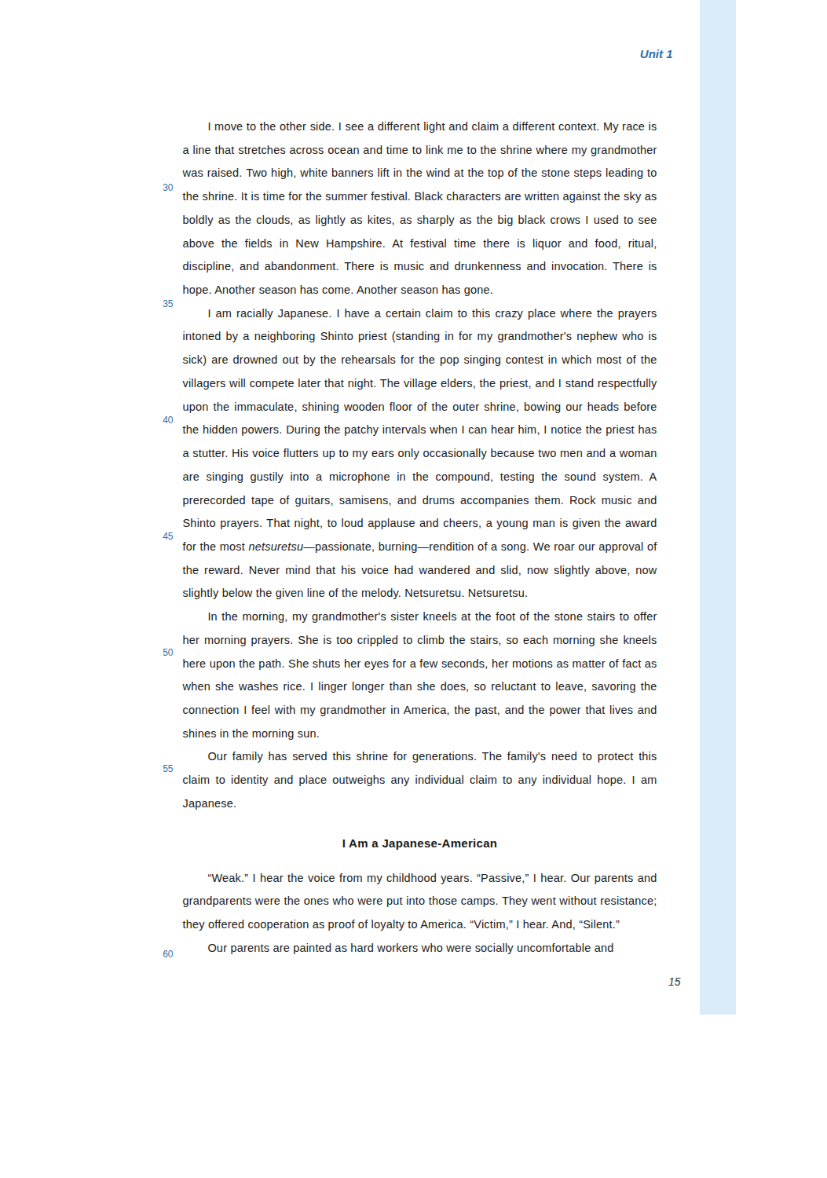Unit 1
30 35 40 45 50 55 60
I move to the other side. I see a different light and claim a different context. My race is a line that stretches across ocean and time to link me to the shrine where my grandmother was raised. Two high, white banners lift in the wind at the top of the stone steps leading to the shrine. It is time for the summer festival. Black characters are written against the sky as boldly as the clouds, as lightly as kites, as sharply as the big black crows I used to see above the fields in New Hampshire. At festival time there is liquor and food, ritual, discipline, and abandonment. There is music and drunkenness and invocation. There is hope. Another season has come. Another season has gone.
I am racially Japanese. I have a certain claim to this crazy place where the prayers intoned by a neighboring Shinto priest (standing in for my grandmother's nephew who is sick) are drowned out by the rehearsals for the pop singing contest in which most of the villagers will compete later that night. The village elders, the priest, and I stand respectfully upon the immaculate, shining wooden floor of the outer shrine, bowing our heads before the hidden powers. During the patchy intervals when I can hear him, I notice the priest has a stutter. His voice flutters up to my ears only occasionally because two men and a woman are singing gustily into a microphone in the compound, testing the sound system. A prerecorded tape of guitars, samisens, and drums accompanies them. Rock music and Shinto prayers. That night, to loud applause and cheers, a young man is given the award for the most netsuretsu—passionate, burning—rendition of a song. We roar our approval of the reward. Never mind that his voice had wandered and slid, now slightly above, now slightly below the given line of the melody. Netsuretsu. Netsuretsu.
In the morning, my grandmother's sister kneels at the foot of the stone stairs to offer her morning prayers. She is too crippled to climb the stairs, so each morning she kneels here upon the path. She shuts her eyes for a few seconds, her motions as matter of fact as when she washes rice. I linger longer than she does, so reluctant to leave, savoring the connection I feel with my grandmother in America, the past, and the power that lives and shines in the morning sun.
Our family has served this shrine for generations. The family's need to protect this claim to identity and place outweighs any individual claim to any individual hope. I am Japanese.
I Am a Japanese-American
“Weak.” I hear the voice from my childhood years. “Passive,” I hear. Our parents and grandparents were the ones who were put into those camps. They went without resistance; they offered cooperation as proof of loyalty to America. “Victim,” I hear. And, “Silent.”
Our parents are painted as hard workers who were socially uncomfortable and
15